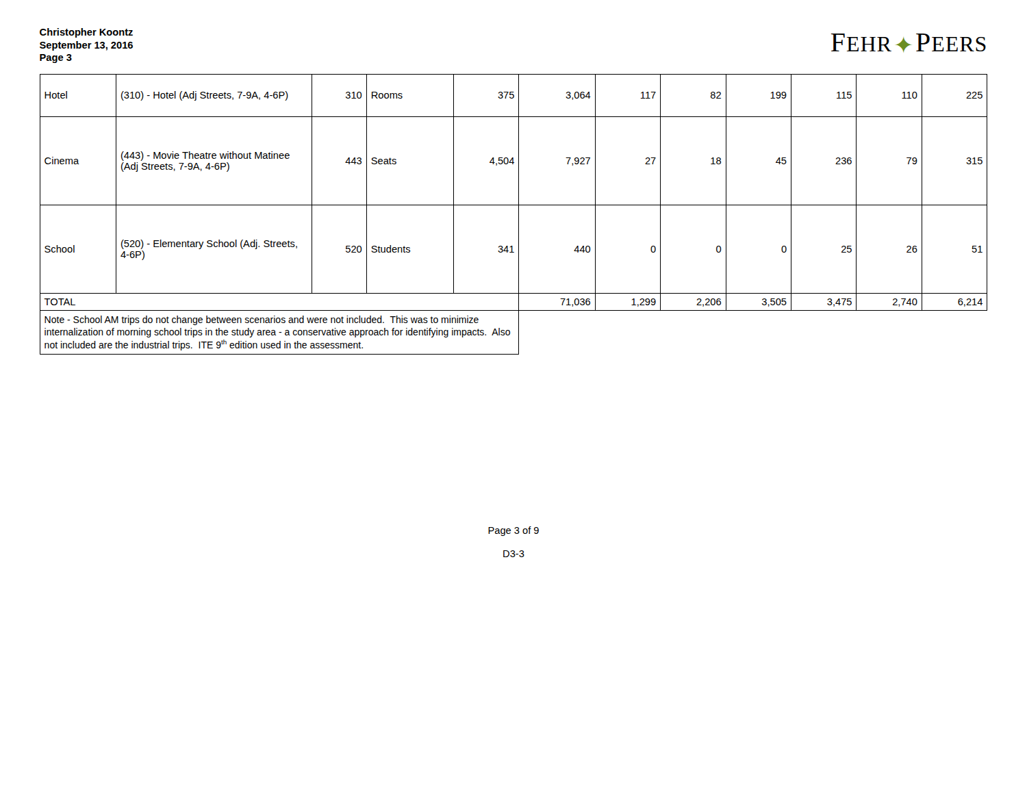Christopher Koontz
September 13, 2016
Page 3
FEHR✦PEERS
| Hotel | (310) - Hotel (Adj Streets, 7-9A, 4-6P) | 310 | Rooms | 375 | 3,064 | 117 | 82 | 199 | 115 | 110 | 225 |
| Cinema | (443) - Movie Theatre without Matinee (Adj Streets, 7-9A, 4-6P) | 443 | Seats | 4,504 | 7,927 | 27 | 18 | 45 | 236 | 79 | 315 |
| School | (520) - Elementary School (Adj. Streets, 4-6P) | 520 | Students | 341 | 440 | 0 | 0 | 0 | 25 | 26 | 51 |
| TOTAL | 71,036 | 1,299 | 2,206 | 3,505 | 3,475 | 2,740 | 6,214 |
| Note - School AM trips do not change between scenarios and were not included. This was to minimize internalization of morning school trips in the study area - a conservative approach for identifying impacts. Also not included are the industrial trips. ITE 9 th edition used in the assessment. | | | | | | | |
Page 3 of 9
D3-3